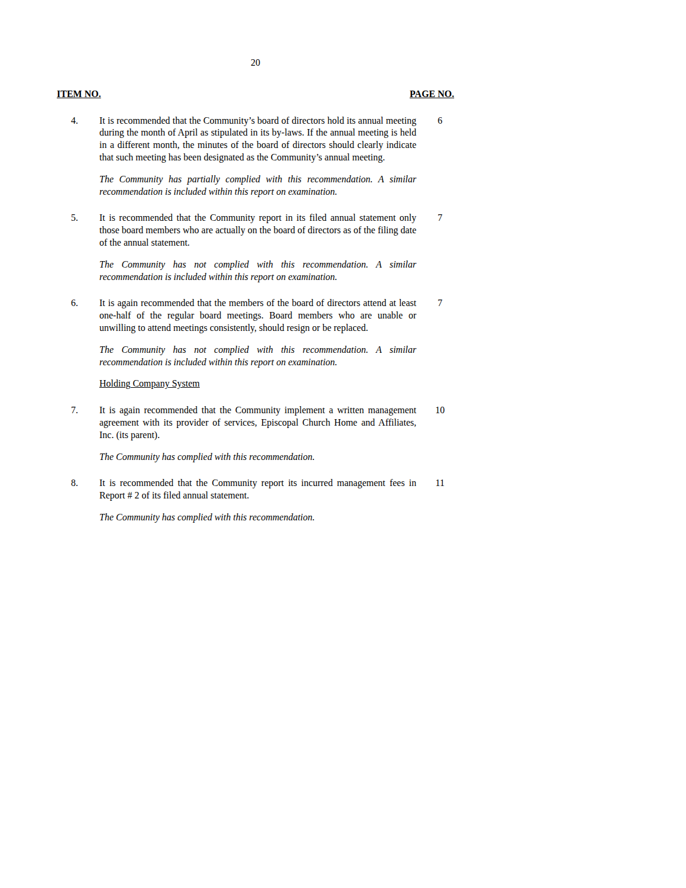20
ITEM NO. PAGE NO.
4.
It is recommended that the Community’s board of directors hold its annual meeting during the month of April as stipulated in its by-laws. If the annual meeting is held in a different month, the minutes of the board of directors should clearly indicate that such meeting has been designated as the Community’s annual meeting.
The Community has partially complied with this recommendation. A similar recommendation is included within this report on examination.
6
5.
It is recommended that the Community report in its filed annual statement only those board members who are actually on the board of directors as of the filing date of the annual statement.
The Community has not complied with this recommendation. A similar recommendation is included within this report on examination.
7
6.
It is again recommended that the members of the board of directors attend at least one-half of the regular board meetings. Board members who are unable or unwilling to attend meetings consistently, should resign or be replaced.
The Community has not complied with this recommendation. A similar recommendation is included within this report on examination.
Holding Company System
7
7.
It is again recommended that the Community implement a written management agreement with its provider of services, Episcopal Church Home and Affiliates, Inc. (its parent).
The Community has complied with this recommendation.
10
8.
It is recommended that the Community report its incurred management fees in Report # 2 of its filed annual statement.
The Community has complied with this recommendation.
11